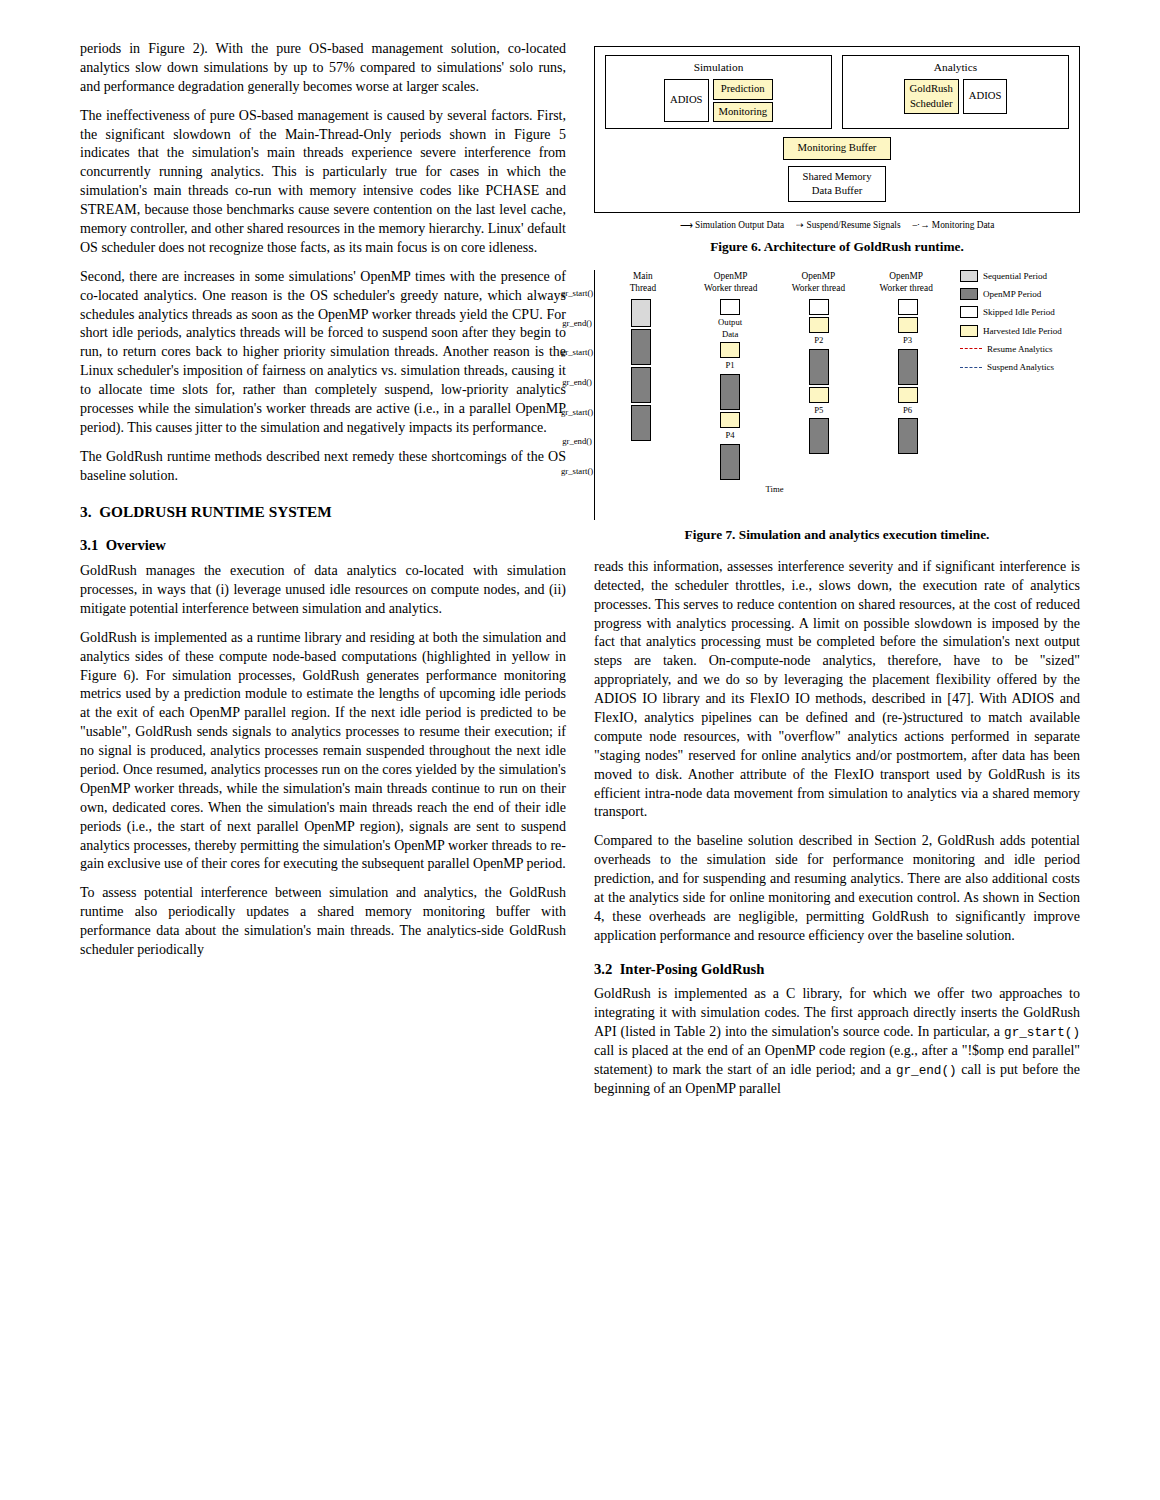periods in Figure 2). With the pure OS-based management solution, co-located analytics slow down simulations by up to 57% compared to simulations' solo runs, and performance degradation generally becomes worse at larger scales.
The ineffectiveness of pure OS-based management is caused by several factors. First, the significant slowdown of the Main-Thread-Only periods shown in Figure 5 indicates that the simulation's main threads experience severe interference from concurrently running analytics. This is particularly true for cases in which the simulation's main threads co-run with memory intensive codes like PCHASE and STREAM, because those benchmarks cause severe contention on the last level cache, memory controller, and other shared resources in the memory hierarchy. Linux' default OS scheduler does not recognize those facts, as its main focus is on core idleness.
Second, there are increases in some simulations' OpenMP times with the presence of co-located analytics. One reason is the OS scheduler's greedy nature, which always schedules analytics threads as soon as the OpenMP worker threads yield the CPU. For short idle periods, analytics threads will be forced to suspend soon after they begin to run, to return cores back to higher priority simulation threads. Another reason is the Linux scheduler's imposition of fairness on analytics vs. simulation threads, causing it to allocate time slots for, rather than completely suspend, low-priority analytics processes while the simulation's worker threads are active (i.e., in a parallel OpenMP period). This causes jitter to the simulation and negatively impacts its performance.
The GoldRush runtime methods described next remedy these shortcomings of the OS baseline solution.
3. GOLDRUSH RUNTIME SYSTEM
3.1 Overview
GoldRush manages the execution of data analytics co-located with simulation processes, in ways that (i) leverage unused idle resources on compute nodes, and (ii) mitigate potential interference between simulation and analytics.
GoldRush is implemented as a runtime library and residing at both the simulation and analytics sides of these compute node-based computations (highlighted in yellow in Figure 6). For simulation processes, GoldRush generates performance monitoring metrics used by a prediction module to estimate the lengths of upcoming idle periods at the exit of each OpenMP parallel region. If the next idle period is predicted to be "usable", GoldRush sends signals to analytics processes to resume their execution; if no signal is produced, analytics processes remain suspended throughout the next idle period. Once resumed, analytics processes run on the cores yielded by the simulation's OpenMP worker threads, while the simulation's main threads continue to run on their own, dedicated cores. When the simulation's main threads reach the end of their idle periods (i.e., the start of next parallel OpenMP region), signals are sent to suspend analytics processes, thereby permitting the simulation's OpenMP worker threads to re-gain exclusive use of their cores for executing the subsequent parallel OpenMP period.
To assess potential interference between simulation and analytics, the GoldRush runtime also periodically updates a shared memory monitoring buffer with performance data about the simulation's main threads. The analytics-side GoldRush scheduler periodically
Simulation
ADIOS
Prediction
Monitoring
Analytics
GoldRush
Scheduler
ADIOS
Monitoring Buffer
Shared Memory
Data Buffer
⟶ Simulation Output Data ⇢ Suspend/Resume Signals –⋅→ Monitoring Data
Figure 6. Architecture of GoldRush runtime.
gr_start() gr_end() gr_start() gr_end() gr_start() gr_end() gr_start()
Main
Thread
OpenMP
Worker thread
OpenMP
Worker thread
OpenMP
Worker thread
Output
Data
P1
P4
P2
P5
P3
P6
Time
Sequential Period
OpenMP Period
Skipped Idle Period
Harvested Idle Period
Resume Analytics
Suspend Analytics
Figure 7. Simulation and analytics execution timeline.
reads this information, assesses interference severity and if significant interference is detected, the scheduler throttles, i.e., slows down, the execution rate of analytics processes. This serves to reduce contention on shared resources, at the cost of reduced progress with analytics processing. A limit on possible slowdown is imposed by the fact that analytics processing must be completed before the simulation's next output steps are taken. On-compute-node analytics, therefore, have to be "sized" appropriately, and we do so by leveraging the placement flexibility offered by the ADIOS IO library and its FlexIO IO methods, described in [47]. With ADIOS and FlexIO, analytics pipelines can be defined and (re-)structured to match available compute node resources, with "overflow" analytics actions performed in separate "staging nodes" reserved for online analytics and/or postmortem, after data has been moved to disk. Another attribute of the FlexIO transport used by GoldRush is its efficient intra-node data movement from simulation to analytics via a shared memory transport.
Compared to the baseline solution described in Section 2, GoldRush adds potential overheads to the simulation side for performance monitoring and idle period prediction, and for suspending and resuming analytics. There are also additional costs at the analytics side for online monitoring and execution control. As shown in Section 4, these overheads are negligible, permitting GoldRush to significantly improve application performance and resource efficiency over the baseline solution.
3.2 Inter-Posing GoldRush
GoldRush is implemented as a C library, for which we offer two approaches to integrating it with simulation codes. The first approach directly inserts the GoldRush API (listed in Table 2) into the simulation's source code. In particular, a gr_start() call is placed at the end of an OpenMP code region (e.g., after a "!$omp end parallel" statement) to mark the start of an idle period; and a gr_end() call is put before the beginning of an OpenMP parallel